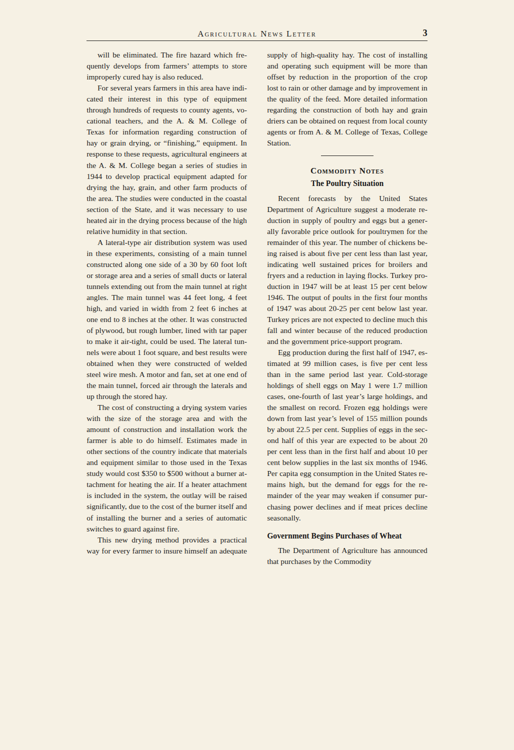Agricultural News Letter 3
will be eliminated. The fire hazard which frequently develops from farmers’ attempts to store improperly cured hay is also reduced.
For several years farmers in this area have indicated their interest in this type of equipment through hundreds of requests to county agents, vocational teachers, and the A. & M. College of Texas for information regarding construction of hay or grain drying, or “finishing,” equipment. In response to these requests, agricultural engineers at the A. & M. College began a series of studies in 1944 to develop practical equipment adapted for drying the hay, grain, and other farm products of the area. The studies were conducted in the coastal section of the State, and it was necessary to use heated air in the drying process because of the high relative humidity in that section.
A lateral-type air distribution system was used in these experiments, consisting of a main tunnel constructed along one side of a 30 by 60 foot loft or storage area and a series of small ducts or lateral tunnels extending out from the main tunnel at right angles. The main tunnel was 44 feet long, 4 feet high, and varied in width from 2 feet 6 inches at one end to 8 inches at the other. It was constructed of plywood, but rough lumber, lined with tar paper to make it air-tight, could be used. The lateral tunnels were about 1 foot square, and best results were obtained when they were constructed of welded steel wire mesh. A motor and fan, set at one end of the main tunnel, forced air through the laterals and up through the stored hay.
The cost of constructing a drying system varies with the size of the storage area and with the amount of construction and installation work the farmer is able to do himself. Estimates made in other sections of the country indicate that materials and equipment similar to those used in the Texas study would cost $350 to $500 without a burner attachment for heating the air. If a heater attachment is included in the system, the outlay will be raised significantly, due to the cost of the burner itself and of installing the burner and a series of automatic switches to guard against fire.
This new drying method provides a practical way for every farmer to insure himself an adequate supply of high-quality hay. The cost of installing and operating such equipment will be more than offset by reduction in the proportion of the crop lost to rain or other damage and by improvement in the quality of the feed. More detailed information regarding the construction of both hay and grain driers can be obtained on request from local county agents or from A. & M. College of Texas, College Station.
Commodity Notes
The Poultry Situation
Recent forecasts by the United States Department of Agriculture suggest a moderate reduction in supply of poultry and eggs but a generally favorable price outlook for poultrymen for the remainder of this year. The number of chickens being raised is about five per cent less than last year, indicating well sustained prices for broilers and fryers and a reduction in laying flocks. Turkey production in 1947 will be at least 15 per cent below 1946. The output of poults in the first four months of 1947 was about 20-25 per cent below last year. Turkey prices are not expected to decline much this fall and winter because of the reduced production and the government price-support program.
Egg production during the first half of 1947, estimated at 99 million cases, is five per cent less than in the same period last year. Cold-storage holdings of shell eggs on May 1 were 1.7 million cases, one-fourth of last year’s large holdings, and the smallest on record. Frozen egg holdings were down from last year’s level of 155 million pounds by about 22.5 per cent. Supplies of eggs in the second half of this year are expected to be about 20 per cent less than in the first half and about 10 per cent below supplies in the last six months of 1946. Per capita egg consumption in the United States remains high, but the demand for eggs for the remainder of the year may weaken if consumer purchasing power declines and if meat prices decline seasonally.
Government Begins Purchases of Wheat
The Department of Agriculture has announced that purchases by the Commodity